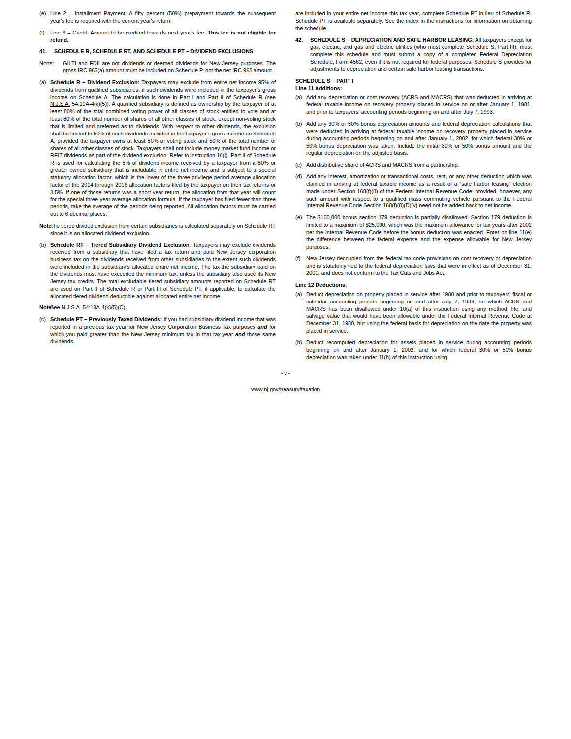(e) Line 2 – Installment Payment: A fifty percent (50%) prepayment towards the subsequent year's fee is required with the current year's return.
(f) Line 6 – Credit: Amount to be credited towards next year's fee. This fee is not eligible for refund.
41. SCHEDULE R, SCHEDULE RT, AND SCHEDULE PT – DIVIDEND EXCLUSIONS:
NOTE: GILTI and FDII are not dividends or deemed dividends for New Jersey purposes. The gross IRC 965(a) amount must be included on Schedule P, not the net IRC 965 amount.
(a) Schedule R – Dividend Exclusion: Taxpayers may exclude from entire net income 95% of dividends from qualified subsidiaries, if such dividends were included in the taxpayer's gross income on Schedule A. The calculation is done in Part I and Part II of Schedule R (see N.J.S.A. 54:10A-4(k)(5)). A qualified subsidiary is defined as ownership by the taxpayer of at least 80% of the total combined voting power of all classes of stock entitled to vote and at least 80% of the total number of shares of all other classes of stock, except non-voting stock that is limited and preferred as to dividends. With respect to other dividends, the exclusion shall be limited to 50% of such dividends included in the taxpayer's gross income on Schedule A, provided the taxpayer owns at least 50% of voting stock and 50% of the total number of shares of all other classes of stock. Taxpayers shall not include money market fund income or REIT dividends as part of the dividend exclusion. Refer to instruction 16(j). Part II of Schedule R is used for calculating the 5% of dividend income received by a taxpayer from a 80% or greater owned subsidiary that is includable in entire net income and is subject to a special statutory allocation factor, which is the lower of the three-privilege period average allocation factor of the 2014 through 2016 allocation factors filed by the taxpayer on their tax returns or 3.5%. If one of those returns was a short-year return, the allocation from that year will count for the special three-year average allocation formula. If the taxpayer has filed fewer than three periods, take the average of the periods being reported. All allocation factors must be carried out to 6 decimal places.
Note: The tiered divided exclusion from certain subsidiaries is calculated separately on Schedule RT since it is an allocated dividend exclusion.
(b) Schedule RT – Tiered Subsidiary Dividend Exclusion: Taxpayers may exclude dividends received from a subsidiary that have filed a tax return and paid New Jersey corporation business tax on the dividends received from other subsidiaries to the extent such dividends were included in the subsidiary's allocated entire net income. The tax the subsidiary paid on the dividends must have exceeded the minimum tax, unless the subsidiary also used its New Jersey tax credits. The total excludable tiered subsidiary amounts reported on Schedule RT are used on Part II of Schedule R or Part III of Schedule PT, if applicable, to calculate the allocated tiered dividend deductible against allocated entire net income.
Note: See N.J.S.A. 54:10A-4(k)(5)(C).
(c) Schedule PT – Previously Taxed Dividends: If you had subsidiary dividend income that was reported in a previous tax year for New Jersey Corporation Business Tax purposes and for which you paid greater than the New Jersey minimum tax in that tax year and those same dividends
are included in your entire net income this tax year, complete Schedule PT in lieu of Schedule R. Schedule PT is available separately. See the index in the instructions for information on obtaining the schedule.
42. SCHEDULE S – DEPRECIATION AND SAFE HARBOR LEASING: All taxpayers except for gas, electric, and gas and electric utilities (who must complete Schedule S, Part III), must complete this schedule and must submit a copy of a completed Federal Depreciation Schedule, Form 4562, even if it is not required for federal purposes. Schedule S provides for adjustments to depreciation and certain safe harbor leasing transactions.
SCHEDULE S – PART I
Line 11 Additions:
(a) Add any depreciation or cost recovery (ACRS and MACRS) that was deducted in arriving at federal taxable income on recovery property placed in service on or after January 1, 1981, and prior to taxpayers' accounting periods beginning on and after July 7, 1993.
(b) Add any 30% or 50% bonus depreciation amounts and federal depreciation calculations that were deducted in arriving at federal taxable income on recovery property placed in service during accounting periods beginning on and after January 1, 2002, for which federal 30% or 50% bonus depreciation was taken. Include the initial 30% or 50% bonus amount and the regular depreciation on the adjusted basis.
(c) Add distributive share of ACRS and MACRS from a partnership.
(d) Add any interest, amortization or transactional costs, rent, or any other deduction which was claimed in arriving at federal taxable income as a result of a “safe harbor leasing” election made under Section 168(f)(8) of the Federal Internal Revenue Code; provided, however, any such amount with respect to a qualified mass commuting vehicle pursuant to the Federal Internal Revenue Code Section 168(f)(8)(D)(v) need not be added back to net income.
(e) The $100,000 bonus section 179 deduction is partially disallowed. Section 179 deduction is limited to a maximum of $25,000, which was the maximum allowance for tax years after 2002 per the Internal Revenue Code before the bonus deduction was enacted. Enter on line 11(e) the difference between the federal expense and the expense allowable for New Jersey purposes.
(f) New Jersey decoupled from the federal tax code provisions on cost recovery or depreciation and is statutorily tied to the federal depreciation laws that were in effect as of December 31, 2001, and does not conform to the Tax Cuts and Jobs Act.
Line 12 Deductions:
(a) Deduct depreciation on property placed in service after 1980 and prior to taxpayers' fiscal or calendar accounting periods beginning on and after July 7, 1993, on which ACRS and MACRS has been disallowed under 10(a) of this instruction using any method, life, and salvage value that would have been allowable under the Federal Internal Revenue Code at December 31, 1980, but using the federal basis for depreciation on the date the property was placed in service.
(b) Deduct recomputed depreciation for assets placed in service during accounting periods beginning on and after January 1, 2002, and for which federal 30% or 50% bonus depreciation was taken under 11(b) of this instruction using
- 9 -
www.nj.gov/treasury/taxation